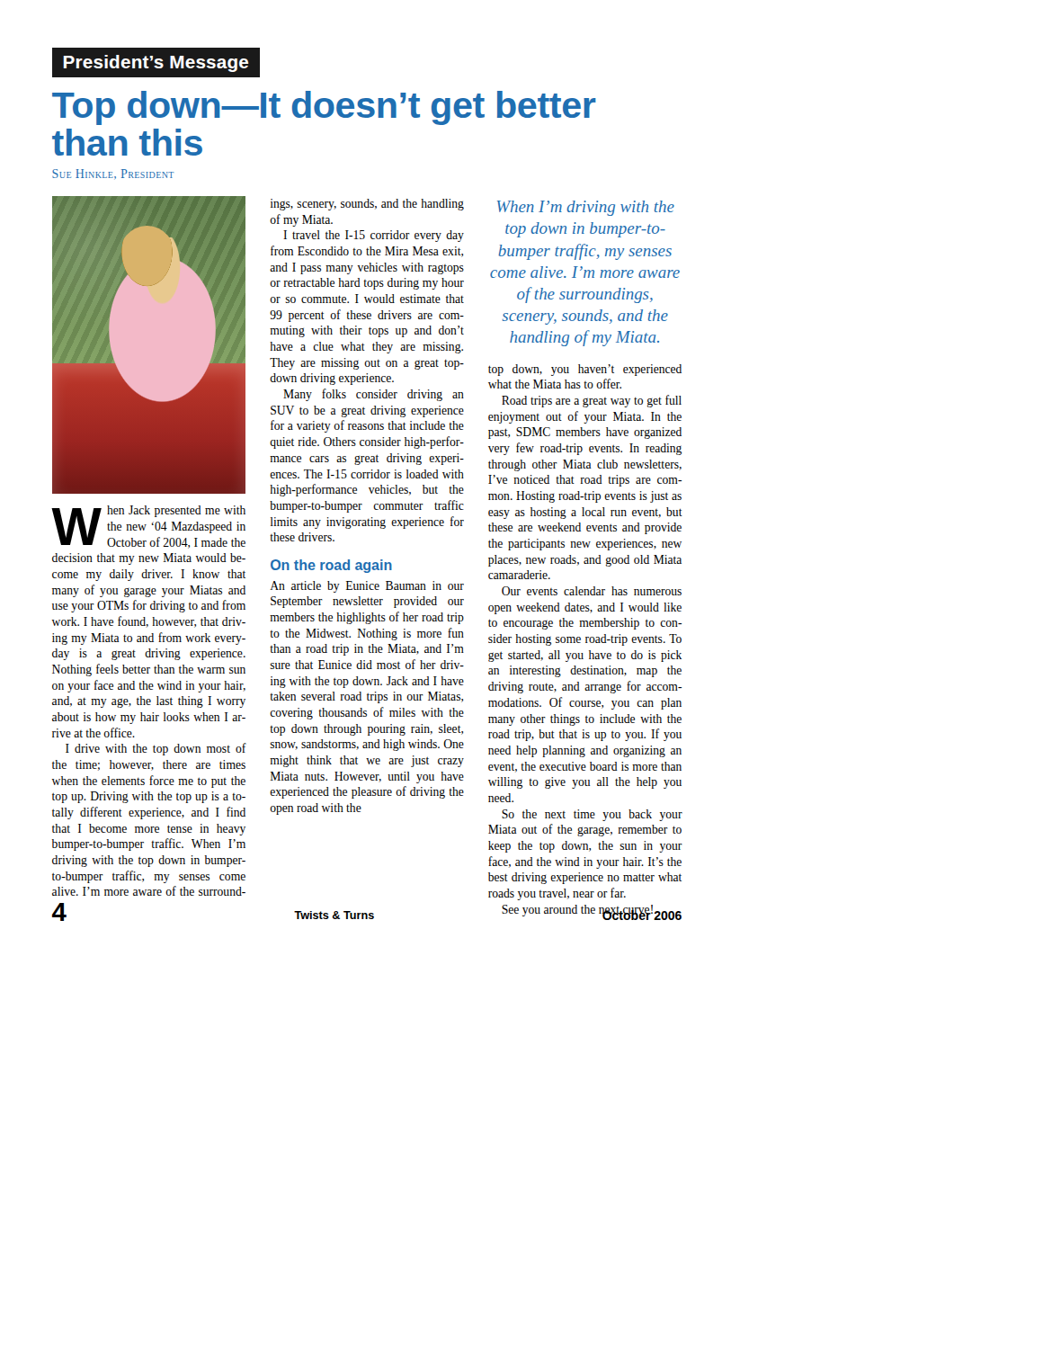President’s Message
Top down—It doesn’t get better than this
Sue Hinkle, President
When Jack presented me with the new ‘04 Mazdaspeed in October of 2004, I made the decision that my new Miata would become my daily driver. I know that many of you garage your Miatas and use your OTMs for driving to and from work. I have found, however, that driving my Miata to and from work everyday is a great driving experience. Nothing feels better than the warm sun on your face and the wind in your hair, and, at my age, the last thing I worry about is how my hair looks when I arrive at the office.
I drive with the top down most of the time; however, there are times when the elements force me to put the top up. Driving with the top up is a totally different experience, and I find that I become more tense in heavy bumper-to-bumper traffic. When I’m driving with the top down in bumper-to-bumper traffic, my senses come alive. I’m more aware of the surroundings, scenery, sounds, and the handling of my Miata.
I travel the I-15 corridor every day from Escondido to the Mira Mesa exit, and I pass many vehicles with ragtops or retractable hard tops during my hour or so commute. I would estimate that 99 percent of these drivers are commuting with their tops up and don’t have a clue what they are missing. They are missing out on a great top-down driving experience.
Many folks consider driving an SUV to be a great driving experience for a variety of reasons that include the quiet ride. Others consider high-performance cars as great driving experiences. The I-15 corridor is loaded with high-performance vehicles, but the bumper-to-bumper commuter traffic limits any invigorating experience for these drivers.
On the road again
An article by Eunice Bauman in our September newsletter provided our members the highlights of her road trip to the Midwest. Nothing is more fun than a road trip in the Miata, and I’m sure that Eunice did most of her driving with the top down. Jack and I have taken several road trips in our Miatas, covering thousands of miles with the top down through pouring rain, sleet, snow, sandstorms, and high winds. One might think that we are just crazy Miata nuts. However, until you have experienced the pleasure of driving the open road with the
When I’m driving with the top down in bumper-to-bumper traffic, my senses come alive. I’m more aware of the surroundings, scenery, sounds, and the handling of my Miata.
top down, you haven’t experienced what the Miata has to offer.
Road trips are a great way to get full enjoyment out of your Miata. In the past, SDMC members have organized very few road-trip events. In reading through other Miata club newsletters, I’ve noticed that road trips are common. Hosting road-trip events is just as easy as hosting a local run event, but these are weekend events and provide the participants new experiences, new places, new roads, and good old Miata camaraderie.
Our events calendar has numerous open weekend dates, and I would like to encourage the membership to consider hosting some road-trip events. To get started, all you have to do is pick an interesting destination, map the driving route, and arrange for accommodations. Of course, you can plan many other things to include with the road trip, but that is up to you. If you need help planning and organizing an event, the executive board is more than willing to give you all the help you need.
So the next time you back your Miata out of the garage, remember to keep the top down, the sun in your face, and the wind in your hair. It’s the best driving experience no matter what roads you travel, near or far.
See you around the next curve!
4
Twists & Turns
October 2006